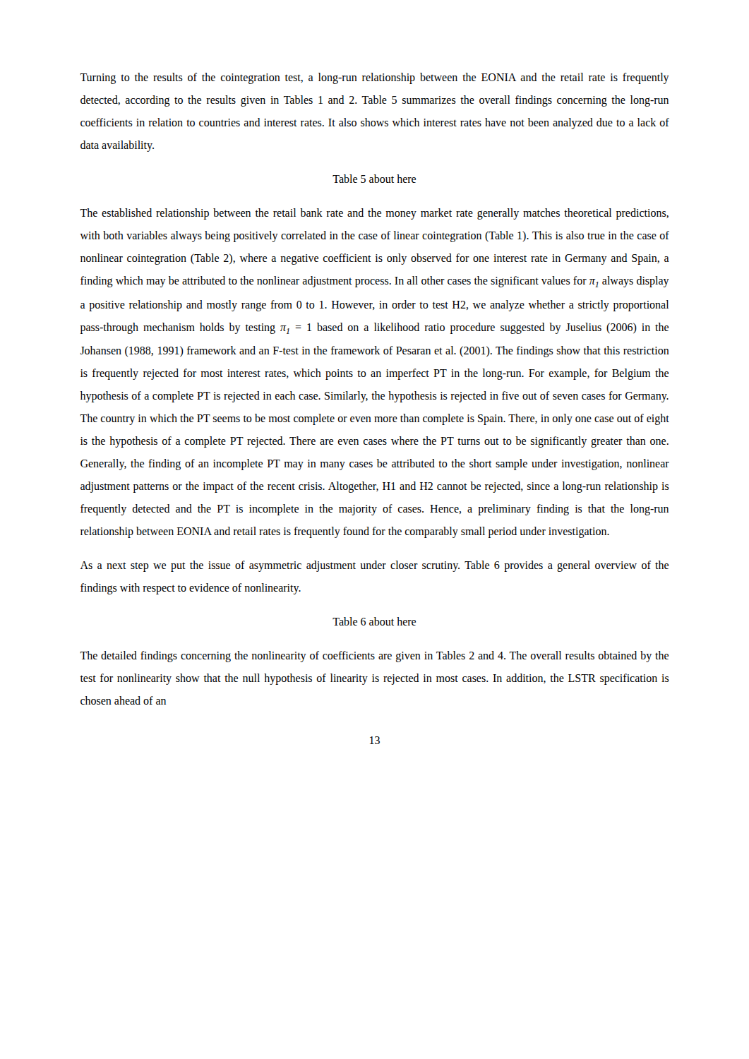Turning to the results of the cointegration test, a long-run relationship between the EONIA and the retail rate is frequently detected, according to the results given in Tables 1 and 2. Table 5 summarizes the overall findings concerning the long-run coefficients in relation to countries and interest rates. It also shows which interest rates have not been analyzed due to a lack of data availability.
Table 5 about here
The established relationship between the retail bank rate and the money market rate generally matches theoretical predictions, with both variables always being positively correlated in the case of linear cointegration (Table 1). This is also true in the case of nonlinear cointegration (Table 2), where a negative coefficient is only observed for one interest rate in Germany and Spain, a finding which may be attributed to the nonlinear adjustment process. In all other cases the significant values for π1 always display a positive relationship and mostly range from 0 to 1. However, in order to test H2, we analyze whether a strictly proportional pass-through mechanism holds by testing π1 = 1 based on a likelihood ratio procedure suggested by Juselius (2006) in the Johansen (1988, 1991) framework and an F-test in the framework of Pesaran et al. (2001). The findings show that this restriction is frequently rejected for most interest rates, which points to an imperfect PT in the long-run. For example, for Belgium the hypothesis of a complete PT is rejected in each case. Similarly, the hypothesis is rejected in five out of seven cases for Germany. The country in which the PT seems to be most complete or even more than complete is Spain. There, in only one case out of eight is the hypothesis of a complete PT rejected. There are even cases where the PT turns out to be significantly greater than one. Generally, the finding of an incomplete PT may in many cases be attributed to the short sample under investigation, nonlinear adjustment patterns or the impact of the recent crisis. Altogether, H1 and H2 cannot be rejected, since a long-run relationship is frequently detected and the PT is incomplete in the majority of cases. Hence, a preliminary finding is that the long-run relationship between EONIA and retail rates is frequently found for the comparably small period under investigation.
As a next step we put the issue of asymmetric adjustment under closer scrutiny. Table 6 provides a general overview of the findings with respect to evidence of nonlinearity.
Table 6 about here
The detailed findings concerning the nonlinearity of coefficients are given in Tables 2 and 4. The overall results obtained by the test for nonlinearity show that the null hypothesis of linearity is rejected in most cases. In addition, the LSTR specification is chosen ahead of an
13